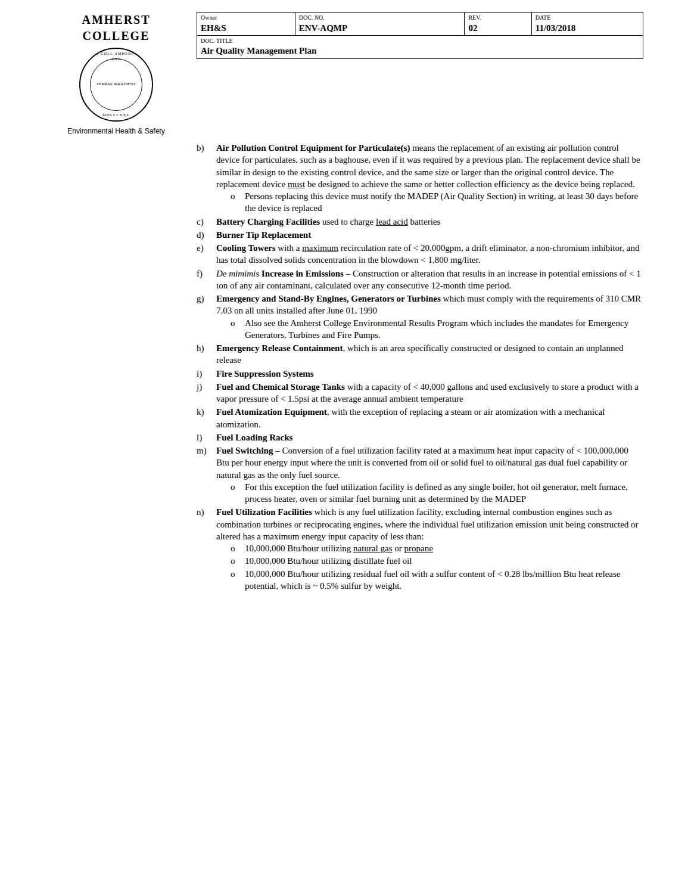AMHERST COLLEGE
SIGILL COLL AMHERST NOV ANG
TERRAS IRRADIENT
MDCCCXXV
Environmental Health & Safety
| Owner EH&S | DOC. NO. ENV-AQMP | REV. 02 | DATE 11/03/2018 |
| DOC. TITLE Air Quality Management Plan |
b) Air Pollution Control Equipment for Particulate(s) means the replacement of an existing air pollution control device for particulates, such as a baghouse, even if it was required by a previous plan. The replacement device shall be similar in design to the existing control device, and the same size or larger than the original control device. The replacement device must be designed to achieve the same or better collection efficiency as the device being replaced.
Persons replacing this device must notify the MADEP (Air Quality Section) in writing, at least 30 days before the device is replaced
c) Battery Charging Facilities used to charge lead acid batteries
d) Burner Tip Replacement
e) Cooling Towers with a maximum recirculation rate of < 20,000gpm, a drift eliminator, a non-chromium inhibitor, and has total dissolved solids concentration in the blowdown < 1,800 mg/liter.
f) De mimimis Increase in Emissions – Construction or alteration that results in an increase in potential emissions of < 1 ton of any air contaminant, calculated over any consecutive 12-month time period.
g) Emergency and Stand-By Engines, Generators or Turbines which must comply with the requirements of 310 CMR 7.03 on all units installed after June 01, 1990
Also see the Amherst College Environmental Results Program which includes the mandates for Emergency Generators, Turbines and Fire Pumps.
h) Emergency Release Containment, which is an area specifically constructed or designed to contain an unplanned release
i) Fire Suppression Systems
j) Fuel and Chemical Storage Tanks with a capacity of < 40,000 gallons and used exclusively to store a product with a vapor pressure of < 1.5psi at the average annual ambient temperature
k) Fuel Atomization Equipment, with the exception of replacing a steam or air atomization with a mechanical atomization.
l) Fuel Loading Racks
m) Fuel Switching – Conversion of a fuel utilization facility rated at a maximum heat input capacity of < 100,000,000 Btu per hour energy input where the unit is converted from oil or solid fuel to oil/natural gas dual fuel capability or natural gas as the only fuel source.
For this exception the fuel utilization facility is defined as any single boiler, hot oil generator, melt furnace, process heater, oven or similar fuel burning unit as determined by the MADEP
n) Fuel Utilization Facilities which is any fuel utilization facility, excluding internal combustion engines such as combination turbines or reciprocating engines, where the individual fuel utilization emission unit being constructed or altered has a maximum energy input capacity of less than:
10,000,000 Btu/hour utilizing natural gas or propane
10,000,000 Btu/hour utilizing distillate fuel oil
10,000,000 Btu/hour utilizing residual fuel oil with a sulfur content of < 0.28 lbs/million Btu heat release potential, which is ~ 0.5% sulfur by weight.